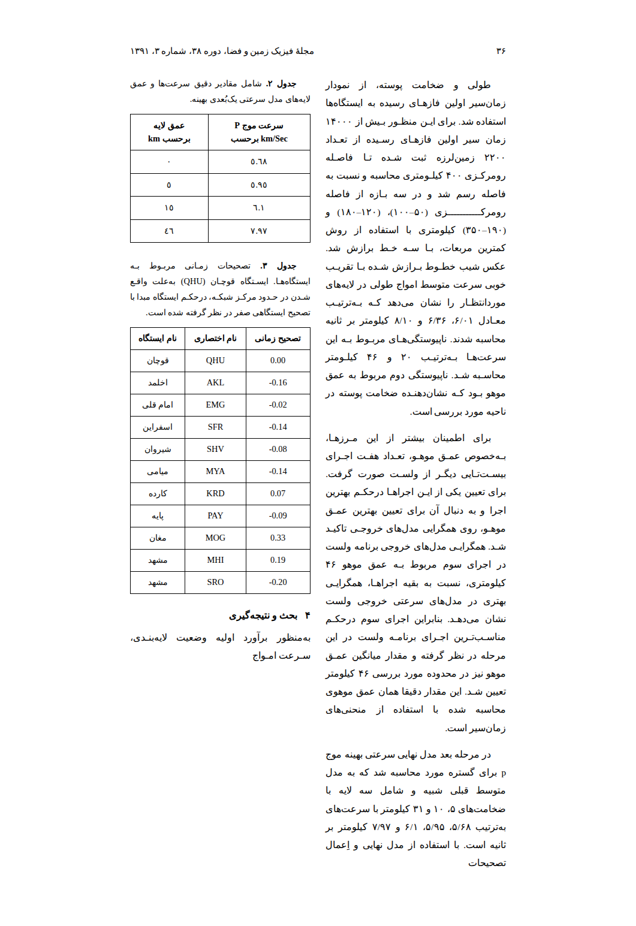۳۶
مجلۀ فیزیک زمین و فضا، دوره ۳۸، شماره ۳، ۱۳۹۱
طولی و ضخامت پوسته، از نمودار زمان‌سیر اولین فازهـای رسیده به ایستگاه‌ها استفاده شد. برای ایـن منظـور بـیش از ۱۴۰۰۰ زمان سیر اولین فازهـای رسـیده از تعـداد ۲۲۰۰ زمین‌لرزه ثبت شـده تـا فاصـله رومرکـزی ۴۰۰ کیلـومتری محاسبه و نسبت به فاصله رسم شد و در سه بـازه از فاصله رومرکـــــــــــزی (۵۰–۱۰۰)، (۱۲۰–۱۸۰) و (۱۹۰–۳۵۰) کیلومتری با استفاده از روش کمترین مربعات، بـا سـه خـط برازش شد. عکس شیب خطـوط بـرازش شـده بـا تقریـب خوبی سرعت متوسط امواج طولی در لایه‌های موردانتظـار را نشان می‌دهد کـه بـه‌ترتیـب معـادل ۶/۰۱، ۶/۳۶ و ۸/۱۰ کیلومتر بر ثانیه محاسبه شدند. ناپیوستگی‌هـای مربـوط بـه این سرعت‌هـا بـه‌ترتیـب ۲۰ و ۴۶ کیلـومتر محاسـبه شـد. ناپیوستگی دوم مربوط به عمق موهو بـود کـه نشان‌دهنـده ضخامت پوسته در ناحیه مورد بررسی است.
برای اطمینان بیشتر از این مـرزهـا، بـه‌خصوص عمـق موهـو، تعـداد هفـت اجـرای بیسـت‌تـایی دیگـر از ولسـت صورت گرفت. برای تعیین یکی از ایـن اجراهـا درحکـم بهترین اجرا و به دنبال آن برای تعیین بهترین عمـق موهـو، روی همگرایی مدل‌های خروجـی تاکیـد شـد. همگرایـی مدل‌های خروجی برنامه ولست در اجرای سوم مربوط بـه عمق موهو ۴۶ کیلومتری، نسبت به بقیه اجراهـا، همگرایـی بهتری در مدل‌های سرعتی خروجی ولست نشان می‌دهـد. بنابراین اجرای سوم درحکـم مناسـب‌تـرین اجـرای برنامـه ولست در این مرحله در نظر گرفته و مقدار میانگین عمـق موهو نیز در محدوده مورد بررسی ۴۶ کیلومتر تعیین شـد. این مقدار دقیقا همان عمق موهوی محاسبه شده با استفاده از منحنی‌های زمان‌سیر است.
در مرحله بعد مدل نهایی سرعتی بهینه موج p برای گستره مورد محاسبه شد که به مدل متوسط قبلی شبیه و شامل سه لایه با ضخامت‌های ۵، ۱۰ و ۳۱ کیلومتر با سرعت‌های به‌ترتیب ۵/۶۸، ۵/۹۵، ۶/۱ و ۷/۹۷ کیلومتر بر ثانیه است. با استفاده از مدل نهایی و اِعمال تصحیحات
جدول ۲. شامل مقادیر دقیق سرعت‌ها و عمق لایه‌های مدل سرعتی یک‌بُعدی بهینه.
| سرعت موج P km/Sec برحسب | عمق لایه برحسب km |
| --- | --- |
| ٥.٦٨ | ٠ |
| ٥.٩٥ | ٥ |
| ٦.١ | ١٥ |
| ٧.٩٧ | ٤٦ |
جدول ۳. تصحیحات زمـانی مربـوط بـه ایستگاه‌هـا. ایسـتگاه قوچـان (QHU) به‌علت واقـع شـدن در حـدود مرکـز شبکـه، درحکـم ایستگاه مبدا با تصحیح ایستگاهی صفر در نظر گرفته شده است.
| تصحیح زمانی | نام اختصاری | نام ایستگاه |
| --- | --- | --- |
| 0.00 | QHU | قوچان |
| -0.16 | AKL | اخلمد |
| -0.02 | EMG | امام قلی |
| -0.14 | SFR | اسفراین |
| -0.08 | SHV | شیروان |
| -0.14 | MYA | میامی |
| 0.07 | KRD | کارده |
| -0.09 | PAY | پایه |
| 0.33 | MOG | مغان |
| 0.19 | MHI | مشهد |
| -0.20 | SRO | مشهد |
۴بحث و نتیجه‌گیری
به‌منظور برآورد اولیه وضعیت لایه‌بنـدی، سـرعت امـواج